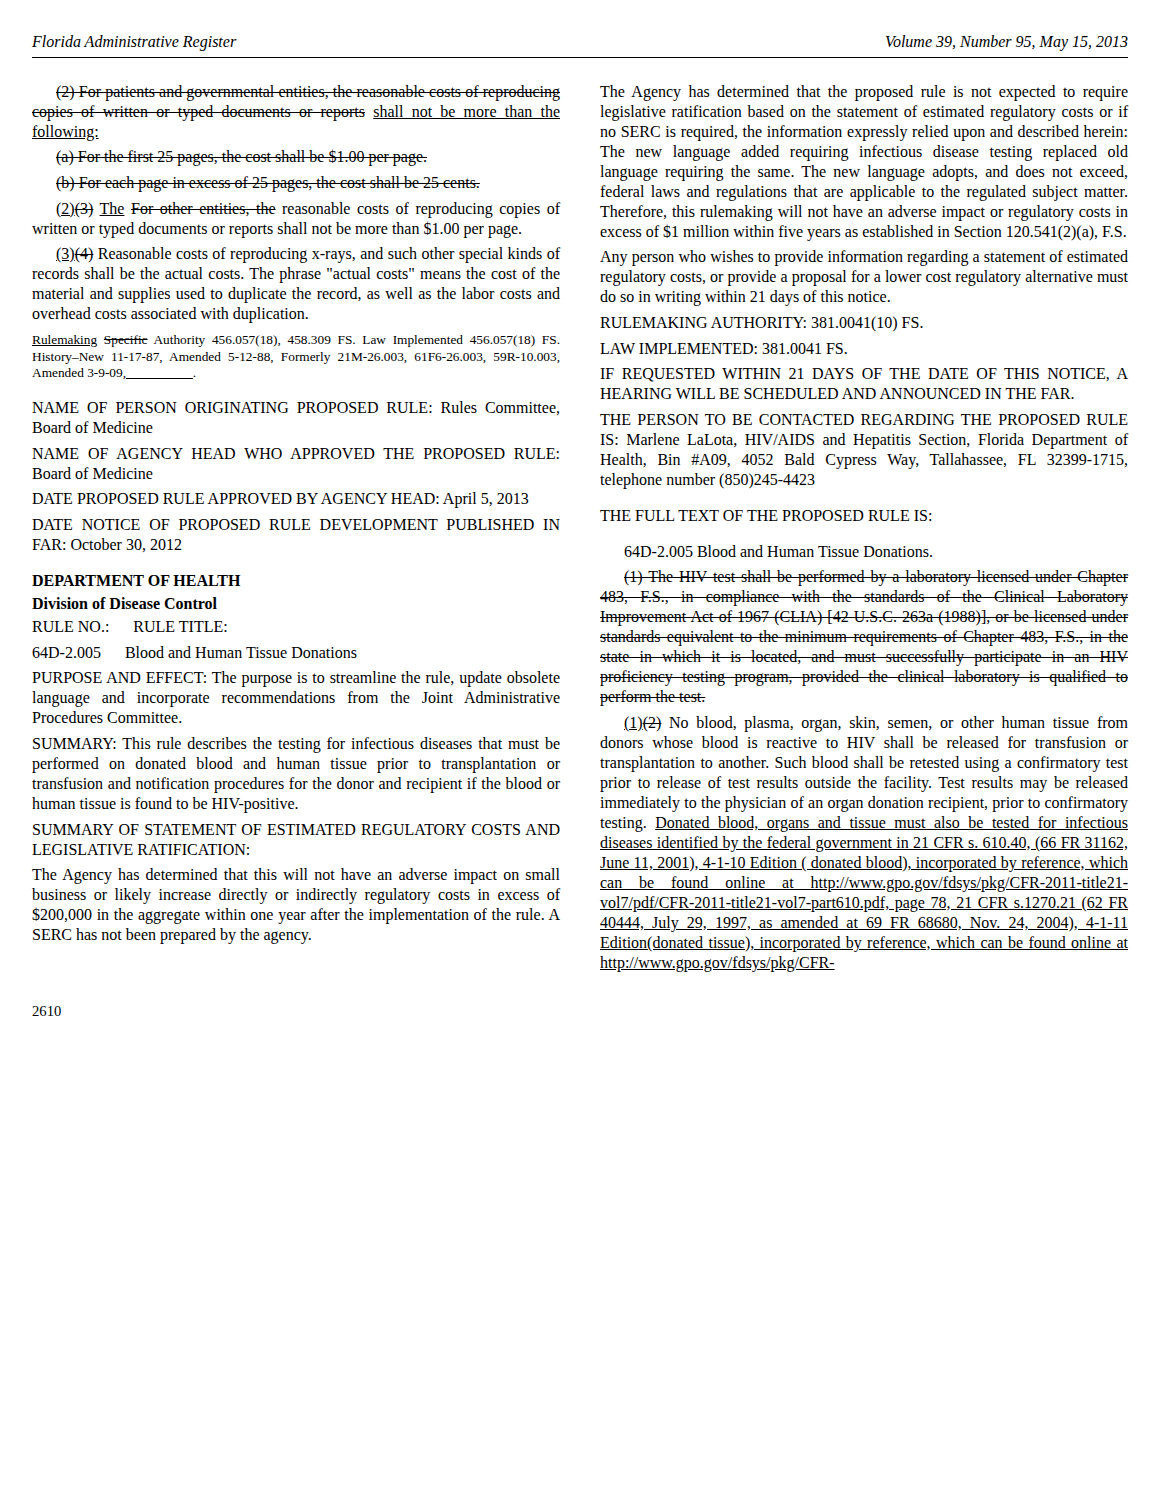Florida Administrative Register Volume 39, Number 95, May 15, 2013
(2) For patients and governmental entities, the reasonable costs of reproducing copies of written or typed documents or reports shall not be more than the following:
(a) For the first 25 pages, the cost shall be $1.00 per page.
(b) For each page in excess of 25 pages, the cost shall be 25 cents.
(2)(3) The For other entities, the reasonable costs of reproducing copies of written or typed documents or reports shall not be more than $1.00 per page.
(3)(4) Reasonable costs of reproducing x-rays, and such other special kinds of records shall be the actual costs. The phrase "actual costs" means the cost of the material and supplies used to duplicate the record, as well as the labor costs and overhead costs associated with duplication.
Rulemaking Specific Authority 456.057(18), 458.309 FS. Law Implemented 456.057(18) FS. History–New 11-17-87, Amended 5-12-88, Formerly 21M-26.003, 61F6-26.003, 59R-10.003, Amended 3-9-09,__________.
NAME OF PERSON ORIGINATING PROPOSED RULE: Rules Committee, Board of Medicine
NAME OF AGENCY HEAD WHO APPROVED THE PROPOSED RULE: Board of Medicine
DATE PROPOSED RULE APPROVED BY AGENCY HEAD: April 5, 2013
DATE NOTICE OF PROPOSED RULE DEVELOPMENT PUBLISHED IN FAR: October 30, 2012
DEPARTMENT OF HEALTH
Division of Disease Control
RULE NO.: RULE TITLE:
64D-2.005 Blood and Human Tissue Donations
PURPOSE AND EFFECT: The purpose is to streamline the rule, update obsolete language and incorporate recommendations from the Joint Administrative Procedures Committee.
SUMMARY: This rule describes the testing for infectious diseases that must be performed on donated blood and human tissue prior to transplantation or transfusion and notification procedures for the donor and recipient if the blood or human tissue is found to be HIV-positive.
SUMMARY OF STATEMENT OF ESTIMATED REGULATORY COSTS AND LEGISLATIVE RATIFICATION:
The Agency has determined that this will not have an adverse impact on small business or likely increase directly or indirectly regulatory costs in excess of $200,000 in the aggregate within one year after the implementation of the rule. A SERC has not been prepared by the agency.
The Agency has determined that the proposed rule is not expected to require legislative ratification based on the statement of estimated regulatory costs or if no SERC is required, the information expressly relied upon and described herein: The new language added requiring infectious disease testing replaced old language requiring the same. The new language adopts, and does not exceed, federal laws and regulations that are applicable to the regulated subject matter. Therefore, this rulemaking will not have an adverse impact or regulatory costs in excess of $1 million within five years as established in Section 120.541(2)(a), F.S.
Any person who wishes to provide information regarding a statement of estimated regulatory costs, or provide a proposal for a lower cost regulatory alternative must do so in writing within 21 days of this notice.
RULEMAKING AUTHORITY: 381.0041(10) FS.
LAW IMPLEMENTED: 381.0041 FS.
IF REQUESTED WITHIN 21 DAYS OF THE DATE OF THIS NOTICE, A HEARING WILL BE SCHEDULED AND ANNOUNCED IN THE FAR.
THE PERSON TO BE CONTACTED REGARDING THE PROPOSED RULE IS: Marlene LaLota, HIV/AIDS and Hepatitis Section, Florida Department of Health, Bin #A09, 4052 Bald Cypress Way, Tallahassee, FL 32399-1715, telephone number (850)245-4423
THE FULL TEXT OF THE PROPOSED RULE IS:
64D-2.005 Blood and Human Tissue Donations.
(1) The HIV test shall be performed by a laboratory licensed under Chapter 483, F.S., in compliance with the standards of the Clinical Laboratory Improvement Act of 1967 (CLIA) [42 U.S.C. 263a (1988)], or be licensed under standards equivalent to the minimum requirements of Chapter 483, F.S., in the state in which it is located, and must successfully participate in an HIV proficiency testing program, provided the clinical laboratory is qualified to perform the test.
(1)(2) No blood, plasma, organ, skin, semen, or other human tissue from donors whose blood is reactive to HIV shall be released for transfusion or transplantation to another. Such blood shall be retested using a confirmatory test prior to release of test results outside the facility. Test results may be released immediately to the physician of an organ donation recipient, prior to confirmatory testing. Donated blood, organs and tissue must also be tested for infectious diseases identified by the federal government in 21 CFR s. 610.40, (66 FR 31162, June 11, 2001), 4-1-10 Edition ( donated blood), incorporated by reference, which can be found online at http://www.gpo.gov/fdsys/pkg/CFR-2011-title21-vol7/pdf/CFR-2011-title21-vol7-part610.pdf, page 78, 21 CFR s.1270.21 (62 FR 40444, July 29, 1997, as amended at 69 FR 68680, Nov. 24, 2004), 4-1-11 Edition(donated tissue), incorporated by reference, which can be found online at http://www.gpo.gov/fdsys/pkg/CFR-
2610